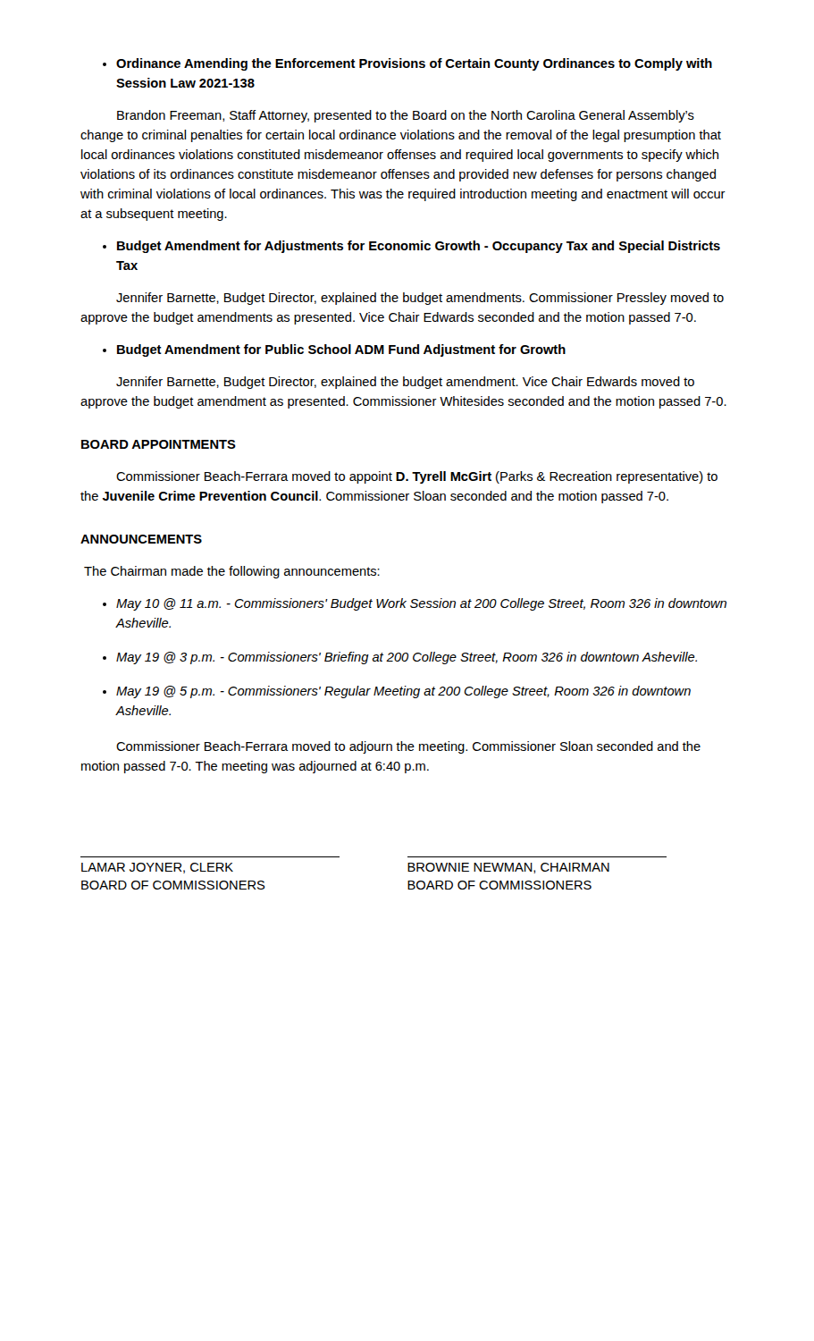Ordinance Amending the Enforcement Provisions of Certain County Ordinances to Comply with Session Law 2021-138
Brandon Freeman, Staff Attorney, presented to the Board on the North Carolina General Assembly’s change to criminal penalties for certain local ordinance violations and the removal of the legal presumption that local ordinances violations constituted misdemeanor offenses and required local governments to specify which violations of its ordinances constitute misdemeanor offenses and provided new defenses for persons changed with criminal violations of local ordinances. This was the required introduction meeting and enactment will occur at a subsequent meeting.
Budget Amendment for Adjustments for Economic Growth - Occupancy Tax and Special Districts Tax
Jennifer Barnette, Budget Director, explained the budget amendments. Commissioner Pressley moved to approve the budget amendments as presented. Vice Chair Edwards seconded and the motion passed 7-0.
Budget Amendment for Public School ADM Fund Adjustment for Growth
Jennifer Barnette, Budget Director, explained the budget amendment. Vice Chair Edwards moved to approve the budget amendment as presented. Commissioner Whitesides seconded and the motion passed 7-0.
BOARD APPOINTMENTS
Commissioner Beach-Ferrara moved to appoint D. Tyrell McGirt (Parks & Recreation representative) to the Juvenile Crime Prevention Council. Commissioner Sloan seconded and the motion passed 7-0.
ANNOUNCEMENTS
The Chairman made the following announcements:
May 10 @ 11 a.m. - Commissioners' Budget Work Session at 200 College Street, Room 326 in downtown Asheville.
May 19 @ 3 p.m. - Commissioners' Briefing at 200 College Street, Room 326 in downtown Asheville.
May 19 @ 5 p.m. - Commissioners' Regular Meeting at 200 College Street, Room 326 in downtown Asheville.
Commissioner Beach-Ferrara moved to adjourn the meeting. Commissioner Sloan seconded and the motion passed 7-0. The meeting was adjourned at 6:40 p.m.
| LAMAR JOYNER, CLERK BOARD OF COMMISSIONERS | BROWNIE NEWMAN, CHAIRMAN BOARD OF COMMISSIONERS |